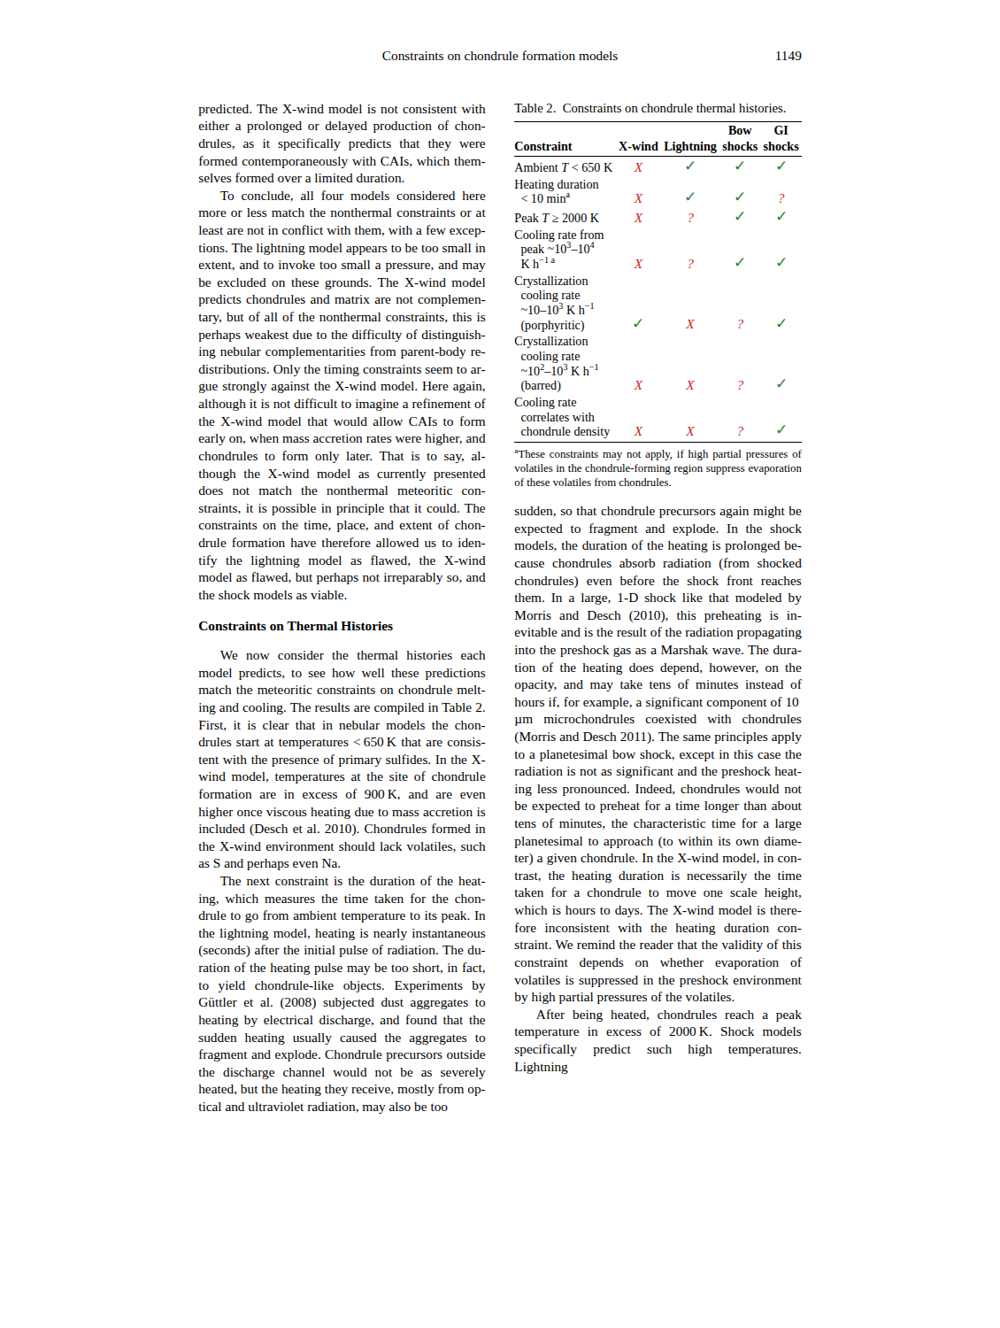Constraints on chondrule formation models 1149
predicted. The X-wind model is not consistent with either a prolonged or delayed production of chondrules, as it specifically predicts that they were formed contemporaneously with CAIs, which themselves formed over a limited duration.
To conclude, all four models considered here more or less match the nonthermal constraints or at least are not in conflict with them, with a few exceptions. The lightning model appears to be too small in extent, and to invoke too small a pressure, and may be excluded on these grounds. The X-wind model predicts chondrules and matrix are not complementary, but of all of the nonthermal constraints, this is perhaps weakest due to the difficulty of distinguishing nebular complementarities from parent-body redistributions. Only the timing constraints seem to argue strongly against the X-wind model. Here again, although it is not difficult to imagine a refinement of the X-wind model that would allow CAIs to form early on, when mass accretion rates were higher, and chondrules to form only later. That is to say, although the X-wind model as currently presented does not match the nonthermal meteoritic constraints, it is possible in principle that it could. The constraints on the time, place, and extent of chondrule formation have therefore allowed us to identify the lightning model as flawed, the X-wind model as flawed, but perhaps not irreparably so, and the shock models as viable.
Constraints on Thermal Histories
We now consider the thermal histories each model predicts, to see how well these predictions match the meteoritic constraints on chondrule melting and cooling. The results are compiled in Table 2. First, it is clear that in nebular models the chondrules start at temperatures < 650 K that are consistent with the presence of primary sulfides. In the X-wind model, temperatures at the site of chondrule formation are in excess of 900 K, and are even higher once viscous heating due to mass accretion is included (Desch et al. 2010). Chondrules formed in the X-wind environment should lack volatiles, such as S and perhaps even Na.
The next constraint is the duration of the heating, which measures the time taken for the chondrule to go from ambient temperature to its peak. In the lightning model, heating is nearly instantaneous (seconds) after the initial pulse of radiation. The duration of the heating pulse may be too short, in fact, to yield chondrule-like objects. Experiments by Güttler et al. (2008) subjected dust aggregates to heating by electrical discharge, and found that the sudden heating usually caused the aggregates to fragment and explode. Chondrule precursors outside the discharge channel would not be as severely heated, but the heating they receive, mostly from optical and ultraviolet radiation, may also be too
Table 2. Constraints on chondrule thermal histories.
| | | | Bow | GI |
| --- | --- | --- | --- | --- |
| Constraint | X-wind | Lightning | shocks | shocks |
| Ambient T < 650 K | X | ✓ | ✓ | ✓ |
| Heating duration < 10 min a | X | ✓ | ✓ | ? |
| Peak T ≥ 2000 K | X | ? | ✓ | ✓ |
| Cooling rate from peak ~10 3 –10 4 K h −1 a | X | ? | ✓ | ✓ |
| Crystallization cooling rate ~10–10 3 K h −1 (porphyritic) | ✓ | X | ? | ✓ |
| Crystallization cooling rate ~10 2 –10 3 K h −1 (barred) | X | X | ? | ✓ |
| Cooling rate correlates with chondrule density | X | X | ? | ✓ |
aThese constraints may not apply, if high partial pressures of volatiles in the chondrule-forming region suppress evaporation of these volatiles from chondrules.
sudden, so that chondrule precursors again might be expected to fragment and explode. In the shock models, the duration of the heating is prolonged because chondrules absorb radiation (from shocked chondrules) even before the shock front reaches them. In a large, 1-D shock like that modeled by Morris and Desch (2010), this preheating is inevitable and is the result of the radiation propagating into the preshock gas as a Marshak wave. The duration of the heating does depend, however, on the opacity, and may take tens of minutes instead of hours if, for example, a significant component of 10 µm microchondrules coexisted with chondrules (Morris and Desch 2011). The same principles apply to a planetesimal bow shock, except in this case the radiation is not as significant and the preshock heating less pronounced. Indeed, chondrules would not be expected to preheat for a time longer than about tens of minutes, the characteristic time for a large planetesimal to approach (to within its own diameter) a given chondrule. In the X-wind model, in contrast, the heating duration is necessarily the time taken for a chondrule to move one scale height, which is hours to days. The X-wind model is therefore inconsistent with the heating duration constraint. We remind the reader that the validity of this constraint depends on whether evaporation of volatiles is suppressed in the preshock environment by high partial pressures of the volatiles.
After being heated, chondrules reach a peak temperature in excess of 2000 K. Shock models specifically predict such high temperatures. Lightning